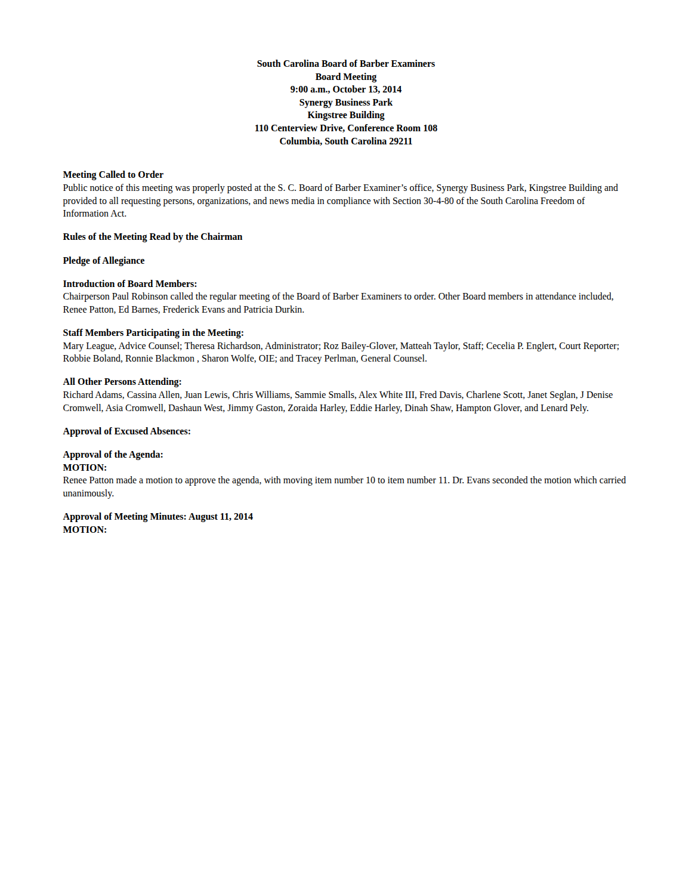South Carolina Board of Barber Examiners
Board Meeting
9:00 a.m., October 13, 2014
Synergy Business Park
Kingstree Building
110 Centerview Drive, Conference Room 108
Columbia, South Carolina 29211
Meeting Called to Order
Public notice of this meeting was properly posted at the S. C. Board of Barber Examiner’s office, Synergy Business Park, Kingstree Building and provided to all requesting persons, organizations, and news media in compliance with Section 30-4-80 of the South Carolina Freedom of Information Act.
Rules of the Meeting Read by the Chairman
Pledge of Allegiance
Introduction of Board Members:
Chairperson Paul Robinson called the regular meeting of the Board of Barber Examiners to order. Other Board members in attendance included, Renee Patton, Ed Barnes, Frederick Evans and Patricia Durkin.
Staff Members Participating in the Meeting:
Mary League, Advice Counsel; Theresa Richardson, Administrator; Roz Bailey-Glover, Matteah Taylor, Staff; Cecelia P. Englert, Court Reporter; Robbie Boland, Ronnie Blackmon , Sharon Wolfe, OIE; and Tracey Perlman, General Counsel.
All Other Persons Attending:
Richard Adams, Cassina Allen, Juan Lewis, Chris Williams, Sammie Smalls, Alex White III, Fred Davis, Charlene Scott, Janet Seglan, J Denise Cromwell, Asia Cromwell, Dashaun West, Jimmy Gaston, Zoraida Harley, Eddie Harley, Dinah Shaw, Hampton Glover, and Lenard Pely.
Approval of Excused Absences:
Approval of the Agenda:
MOTION:
Renee Patton made a motion to approve the agenda, with moving item number 10 to item number 11. Dr. Evans seconded the motion which carried unanimously.
Approval of Meeting Minutes: August 11, 2014
MOTION: